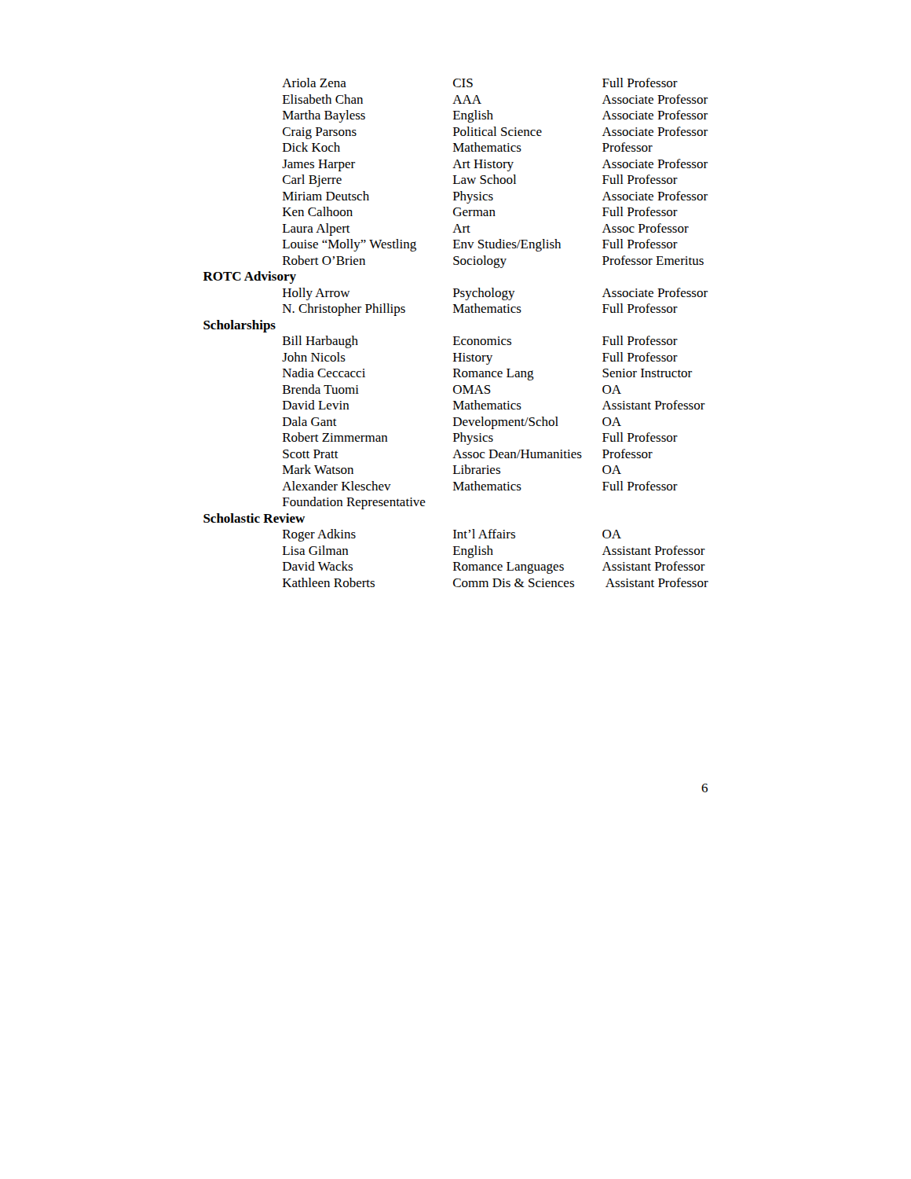| Ariola Zena | CIS | Full Professor |
| Elisabeth Chan | AAA | Associate Professor |
| Martha Bayless | English | Associate Professor |
| Craig Parsons | Political Science | Associate Professor |
| Dick Koch | Mathematics | Professor |
| James Harper | Art History | Associate Professor |
| Carl Bjerre | Law School | Full Professor |
| Miriam Deutsch | Physics | Associate Professor |
| Ken Calhoon | German | Full Professor |
| Laura Alpert | Art | Assoc Professor |
| Louise “Molly” Westling | Env Studies/English | Full Professor |
| Robert O’Brien | Sociology | Professor Emeritus |
| ROTC Advisory |
| Holly Arrow | Psychology | Associate Professor |
| N. Christopher Phillips | Mathematics | Full Professor |
| Scholarships |
| Bill Harbaugh | Economics | Full Professor |
| John Nicols | History | Full Professor |
| Nadia Ceccacci | Romance Lang | Senior Instructor |
| Brenda Tuomi | OMAS | OA |
| David Levin | Mathematics | Assistant Professor |
| Dala Gant | Development/Schol | OA |
| Robert Zimmerman | Physics | Full Professor |
| Scott Pratt | Assoc Dean/Humanities | Professor |
| Mark Watson | Libraries | OA |
| Alexander Kleschev | Mathematics | Full Professor |
| Foundation Representative | | |
| Scholastic Review |
| Roger Adkins | Int’l Affairs | OA |
| Lisa Gilman | English | Assistant Professor |
| David Wacks | Romance Languages | Assistant Professor |
| Kathleen Roberts | Comm Dis & Sciences | Assistant Professor |
6